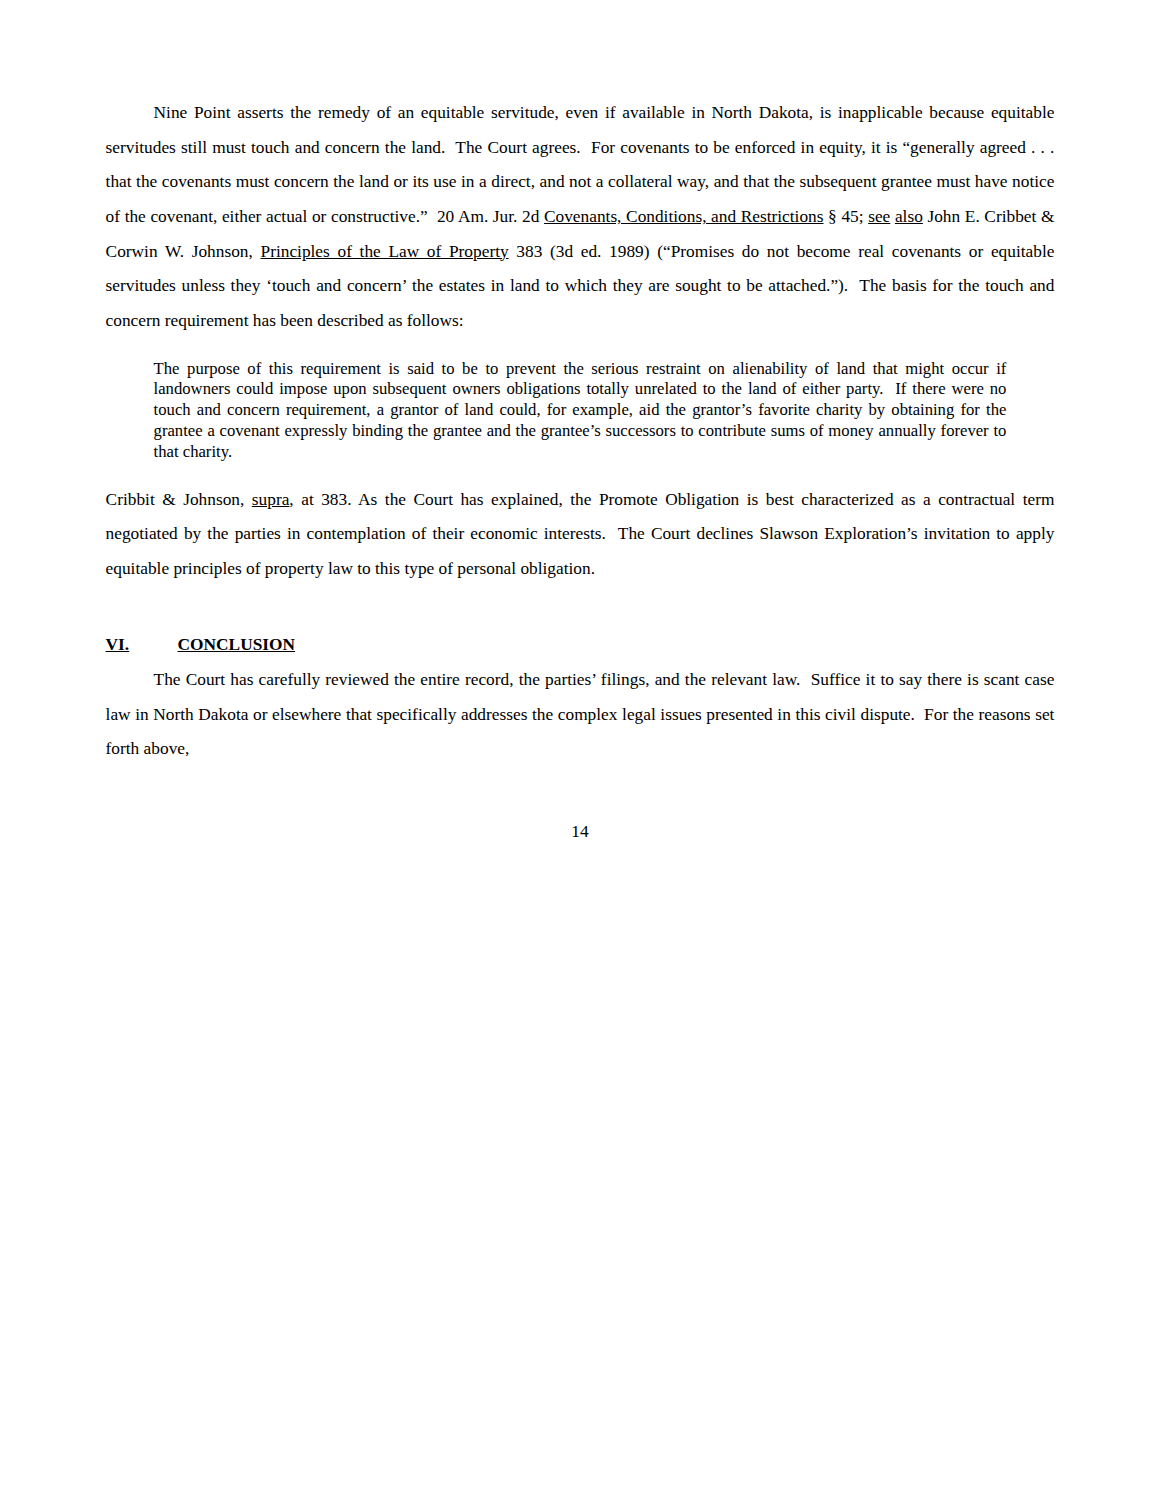Nine Point asserts the remedy of an equitable servitude, even if available in North Dakota, is inapplicable because equitable servitudes still must touch and concern the land. The Court agrees. For covenants to be enforced in equity, it is “generally agreed . . . that the covenants must concern the land or its use in a direct, and not a collateral way, and that the subsequent grantee must have notice of the covenant, either actual or constructive.” 20 Am. Jur. 2d Covenants, Conditions, and Restrictions § 45; see also John E. Cribbet & Corwin W. Johnson, Principles of the Law of Property 383 (3d ed. 1989) (“Promises do not become real covenants or equitable servitudes unless they ‘touch and concern’ the estates in land to which they are sought to be attached.”). The basis for the touch and concern requirement has been described as follows:
The purpose of this requirement is said to be to prevent the serious restraint on alienability of land that might occur if landowners could impose upon subsequent owners obligations totally unrelated to the land of either party. If there were no touch and concern requirement, a grantor of land could, for example, aid the grantor’s favorite charity by obtaining for the grantee a covenant expressly binding the grantee and the grantee’s successors to contribute sums of money annually forever to that charity.
Cribbit & Johnson, supra, at 383. As the Court has explained, the Promote Obligation is best characterized as a contractual term negotiated by the parties in contemplation of their economic interests. The Court declines Slawson Exploration’s invitation to apply equitable principles of property law to this type of personal obligation.
VI. CONCLUSION
The Court has carefully reviewed the entire record, the parties’ filings, and the relevant law. Suffice it to say there is scant case law in North Dakota or elsewhere that specifically addresses the complex legal issues presented in this civil dispute. For the reasons set forth above,
14